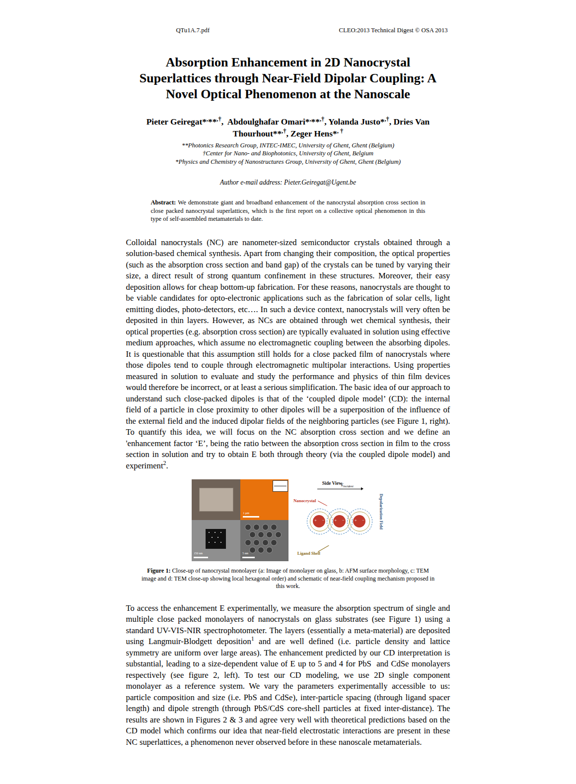QTu1A.7.pdf
CLEO:2013 Technical Digest © OSA 2013
Absorption Enhancement in 2D Nanocrystal Superlattices through Near-Field Dipolar Coupling: A Novel Optical Phenomenon at the Nanoscale
Pieter Geiregat*,**,†, Abdoulghafar Omari*,**,†, Yolanda Justo*,†, Dries Van Thourhout**,†, Zeger Hens*, †
**Photonics Research Group, INTEC-IMEC, University of Ghent, Ghent (Belgium)
†Center for Nano- and Biophotonics, University of Ghent, Belgium
*Physics and Chemistry of Nanostructures Group, University of Ghent, Ghent (Belgium)
Author e-mail address: Pieter.Geiregat@Ugent.be
Abstract: We demonstrate giant and broadband enhancement of the nanocrystal absorption cross section in close packed nanocrystal superlattices, which is the first report on a collective optical phenomenon in this type of self-assembled metamaterials to date.
Colloidal nanocrystals (NC) are nanometer-sized semiconductor crystals obtained through a solution-based chemical synthesis. Apart from changing their composition, the optical properties (such as the absorption cross section and band gap) of the crystals can be tuned by varying their size, a direct result of strong quantum confinement in these structures. Moreover, their easy deposition allows for cheap bottom-up fabrication. For these reasons, nanocrystals are thought to be viable candidates for opto-electronic applications such as the fabrication of solar cells, light emitting diodes, photo-detectors, etc…. In such a device context, nanocrystals will very often be deposited in thin layers. However, as NCs are obtained through wet chemical synthesis, their optical properties (e.g. absorption cross section) are typically evaluated in solution using effective medium approaches, which assume no electromagnetic coupling between the absorbing dipoles. It is questionable that this assumption still holds for a close packed film of nanocrystals where those dipoles tend to couple through electromagnetic multipolar interactions. Using properties measured in solution to evaluate and study the performance and physics of thin film devices would therefore be incorrect, or at least a serious simplification. The basic idea of our approach to understand such close-packed dipoles is that of the ‘coupled dipole model’ (CD): the internal field of a particle in close proximity to other dipoles will be a superposition of the influence of the external field and the induced dipolar fields of the neighboring particles (see Figure 1, right). To quantify this idea, we will focus on the NC absorption cross section and we define an 'enhancement factor ‘E’, being the ratio between the absorption cross section in film to the cross section in solution and try to obtain E both through theory (via the coupled dipole model) and experiment2.
1 µm
150 nm
5 nm
Side View
Eincident
Nanocrystal
Depolarization Field
+
−
+
−
+
−
Ligand Shell
Figure 1: Close-up of nanocrystal monolayer (a: Image of monolayer on glass, b: AFM surface morphology, c: TEM image and d: TEM close-up showing local hexagonal order) and schematic of near-field coupling mechanism proposed in this work.
To access the enhancement E experimentally, we measure the absorption spectrum of single and multiple close packed monolayers of nanocrystals on glass substrates (see Figure 1) using a standard UV-VIS-NIR spectrophotometer. The layers (essentially a meta-material) are deposited using Langmuir-Blodgett deposition1 and are well defined (i.e. particle density and lattice symmetry are uniform over large areas). The enhancement predicted by our CD interpretation is substantial, leading to a size-dependent value of E up to 5 and 4 for PbS and CdSe monolayers respectively (see figure 2, left). To test our CD modeling, we use 2D single component monolayer as a reference system. We vary the parameters experimentally accessible to us: particle composition and size (i.e. PbS and CdSe), inter-particle spacing (through ligand spacer length) and dipole strength (through PbS/CdS core-shell particles at fixed inter-distance). The results are shown in Figures 2 & 3 and agree very well with theoretical predictions based on the CD model which confirms our idea that near-field electrostatic interactions are present in these NC superlattices, a phenomenon never observed before in these nanoscale metamaterials.